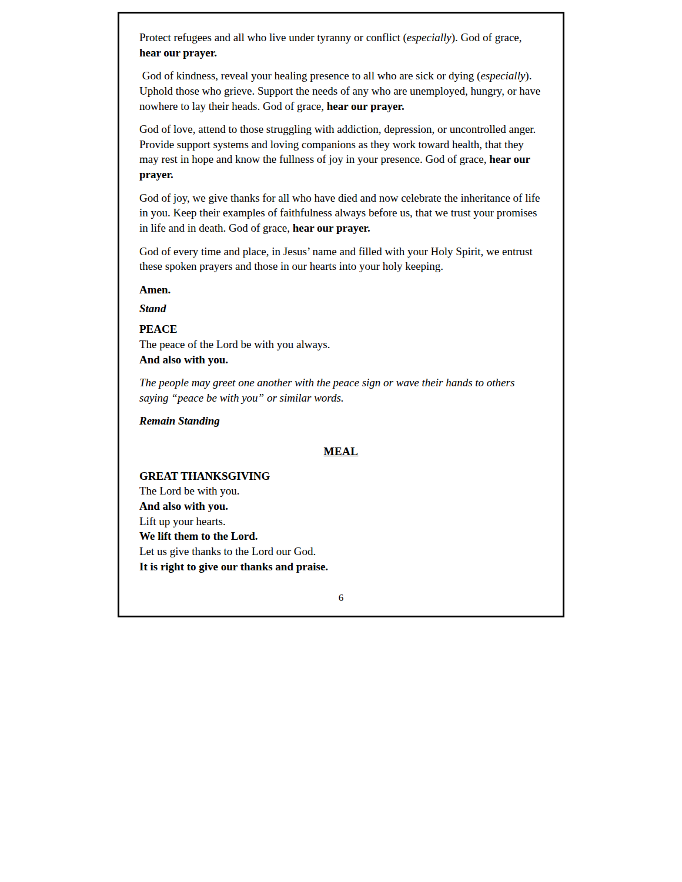Protect refugees and all who live under tyranny or conflict (especially). God of grace, hear our prayer.
God of kindness, reveal your healing presence to all who are sick or dying (especially). Uphold those who grieve. Support the needs of any who are unemployed, hungry, or have nowhere to lay their heads. God of grace, hear our prayer.
God of love, attend to those struggling with addiction, depression, or uncontrolled anger. Provide support systems and loving companions as they work toward health, that they may rest in hope and know the fullness of joy in your presence. God of grace, hear our prayer.
God of joy, we give thanks for all who have died and now celebrate the inheritance of life in you. Keep their examples of faithfulness always before us, that we trust your promises in life and in death. God of grace, hear our prayer.
God of every time and place, in Jesus’ name and filled with your Holy Spirit, we entrust these spoken prayers and those in our hearts into your holy keeping.
Amen.
Stand
PEACE
The peace of the Lord be with you always.
And also with you.
The people may greet one another with the peace sign or wave their hands to others saying “peace be with you” or similar words.
Remain Standing
MEAL
GREAT THANKSGIVING
The Lord be with you.
And also with you.
Lift up your hearts.
We lift them to the Lord.
Let us give thanks to the Lord our God.
It is right to give our thanks and praise.
6